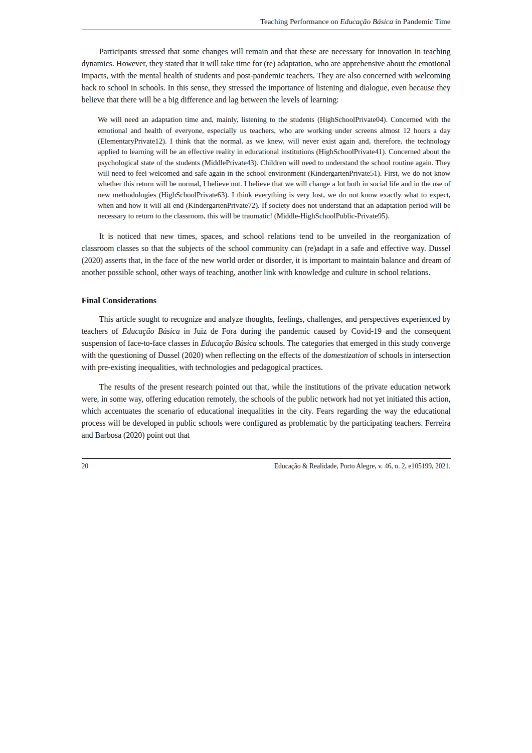Teaching Performance on Educação Básica in Pandemic Time
Participants stressed that some changes will remain and that these are necessary for innovation in teaching dynamics. However, they stated that it will take time for (re) adaptation, who are apprehensive about the emotional impacts, with the mental health of students and post-pandemic teachers. They are also concerned with welcoming back to school in schools. In this sense, they stressed the importance of listening and dialogue, even because they believe that there will be a big difference and lag between the levels of learning:
We will need an adaptation time and, mainly, listening to the students (HighSchoolPrivate04). Concerned with the emotional and health of everyone, especially us teachers, who are working under screens almost 12 hours a day (ElementaryPrivate12). I think that the normal, as we knew, will never exist again and, therefore, the technology applied to learning will be an effective reality in educational institutions (HighSchoolPrivate41). Concerned about the psychological state of the students (MiddlePrivate43). Children will need to understand the school routine again. They will need to feel welcomed and safe again in the school environment (KindergartenPrivate51). First, we do not know whether this return will be normal, I believe not. I believe that we will change a lot both in social life and in the use of new methodologies (HighSchoolPrivate63). I think everything is very lost, we do not know exactly what to expect, when and how it will all end (KindergartenPrivate72). If society does not understand that an adaptation period will be necessary to return to the classroom, this will be traumatic! (Middle-HighSchoolPublic-Private95).
It is noticed that new times, spaces, and school relations tend to be unveiled in the reorganization of classroom classes so that the subjects of the school community can (re)adapt in a safe and effective way. Dussel (2020) asserts that, in the face of the new world order or disorder, it is important to maintain balance and dream of another possible school, other ways of teaching, another link with knowledge and culture in school relations.
Final Considerations
This article sought to recognize and analyze thoughts, feelings, challenges, and perspectives experienced by teachers of Educação Básica in Juiz de Fora during the pandemic caused by Covid-19 and the consequent suspension of face-to-face classes in Educação Básica schools. The categories that emerged in this study converge with the questioning of Dussel (2020) when reflecting on the effects of the domestization of schools in intersection with pre-existing inequalities, with technologies and pedagogical practices.
The results of the present research pointed out that, while the institutions of the private education network were, in some way, offering education remotely, the schools of the public network had not yet initiated this action, which accentuates the scenario of educational inequalities in the city. Fears regarding the way the educational process will be developed in public schools were configured as problematic by the participating teachers. Ferreira and Barbosa (2020) point out that
20 Educação & Realidade, Porto Alegre, v. 46, n. 2, e105199, 2021.